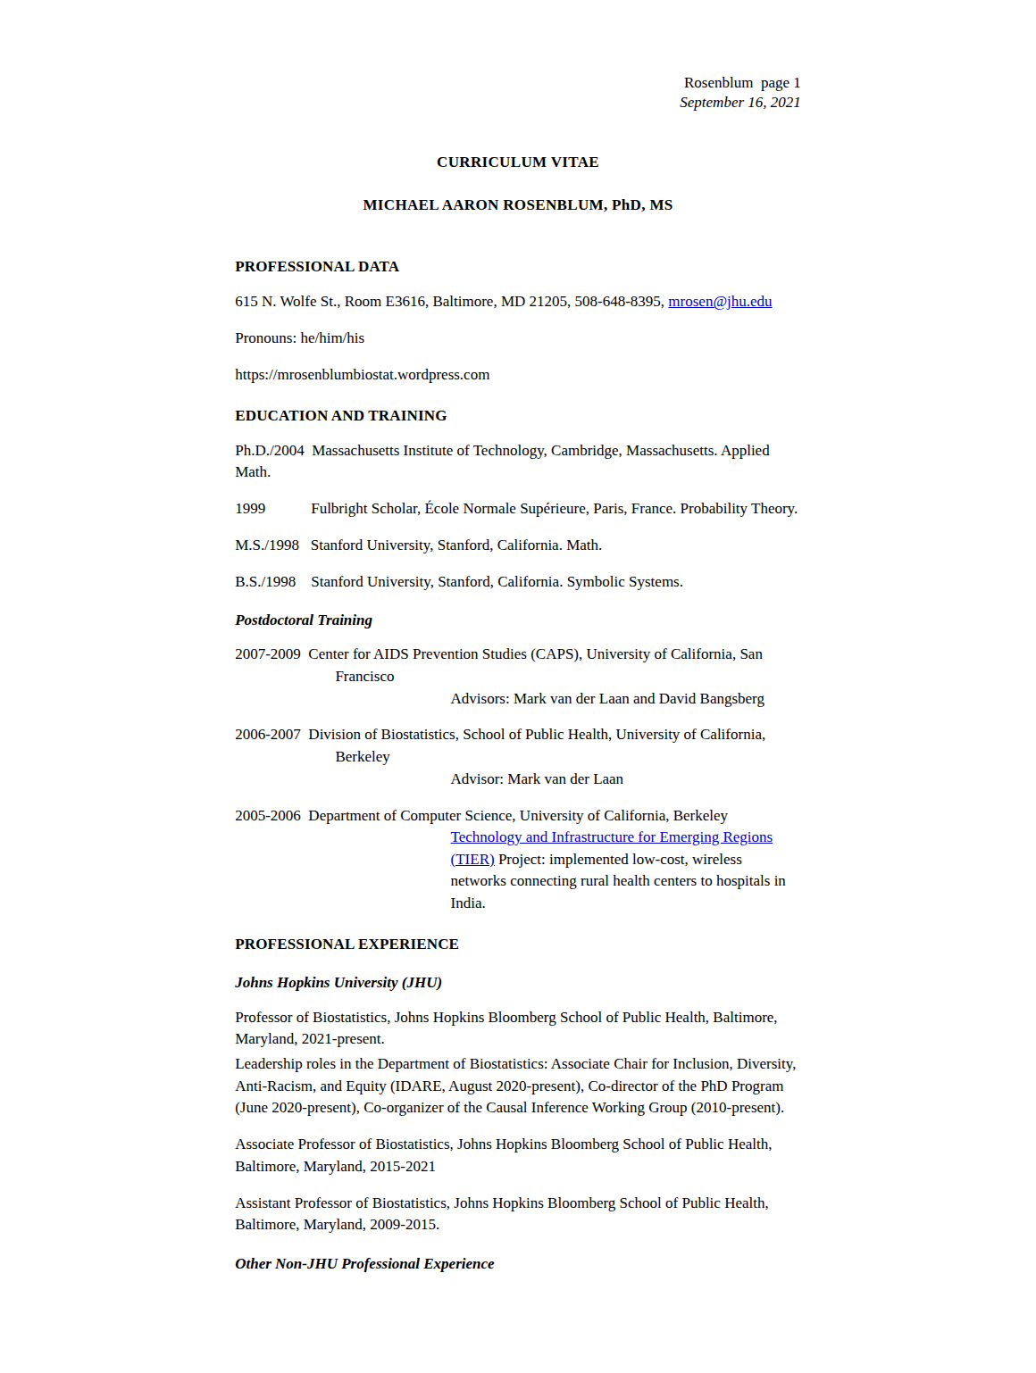Rosenblum page 1
September 16, 2021
CURRICULUM VITAE
MICHAEL AARON ROSENBLUM, PhD, MS
PROFESSIONAL DATA
615 N. Wolfe St., Room E3616, Baltimore, MD 21205, 508-648-8395, mrosen@jhu.edu
Pronouns: he/him/his
https://mrosenblumbiostat.wordpress.com
EDUCATION AND TRAINING
Ph.D./2004 Massachusetts Institute of Technology, Cambridge, Massachusetts. Applied Math.
1999 Fulbright Scholar, École Normale Supérieure, Paris, France. Probability Theory.
M.S./1998 Stanford University, Stanford, California. Math.
B.S./1998 Stanford University, Stanford, California. Symbolic Systems.
Postdoctoral Training
2007-2009 Center for AIDS Prevention Studies (CAPS), University of California, San Francisco Advisors: Mark van der Laan and David Bangsberg
2006-2007 Division of Biostatistics, School of Public Health, University of California, Berkeley Advisor: Mark van der Laan
2005-2006 Department of Computer Science, University of California, Berkeley Technology and Infrastructure for Emerging Regions (TIER) Project: implemented low-cost, wireless networks connecting rural health centers to hospitals in India.
PROFESSIONAL EXPERIENCE
Johns Hopkins University (JHU)
Professor of Biostatistics, Johns Hopkins Bloomberg School of Public Health, Baltimore, Maryland, 2021-present.
Leadership roles in the Department of Biostatistics: Associate Chair for Inclusion, Diversity, Anti-Racism, and Equity (IDARE, August 2020-present), Co-director of the PhD Program (June 2020-present), Co-organizer of the Causal Inference Working Group (2010-present).
Associate Professor of Biostatistics, Johns Hopkins Bloomberg School of Public Health, Baltimore, Maryland, 2015-2021
Assistant Professor of Biostatistics, Johns Hopkins Bloomberg School of Public Health, Baltimore, Maryland, 2009-2015.
Other Non-JHU Professional Experience